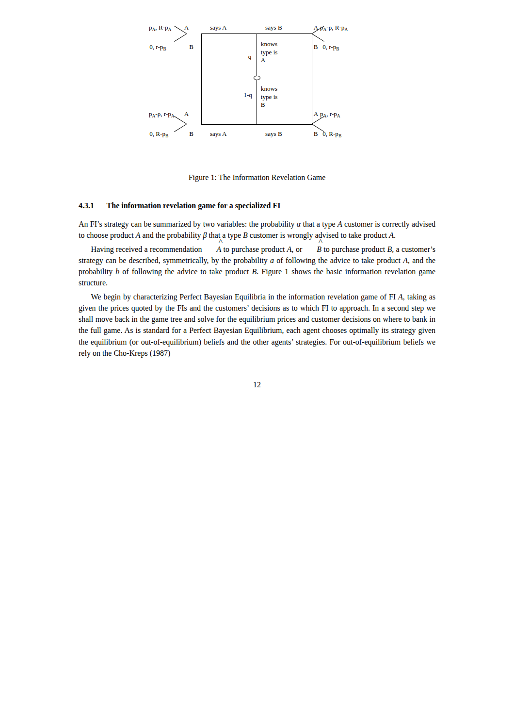pA, R-pA
0, r-pB
pA-ρ, R-pA
0, r-pB
pA-ρ, r-pA
0, R-pB
pA, r-pA
0, R-pB
A
B
A
B
A
B
A
B
says A
says B
says A
says B
q
1-q
knows
type is
A
knows
type is
B
Figure 1: The Information Revelation Game
4.3.1 The information revelation game for a specialized FI
An FI’s strategy can be summarized by two variables: the probability α that a type A customer is correctly advised to choose product A and the probability β that a type B customer is wrongly advised to take product A.
Having received a recommendation A to purchase product A, or B to purchase product B, a customer’s strategy can be described, symmetrically, by the probability a of following the advice to take product A, and the probability b of following the advice to take product B. Figure 1 shows the basic information revelation game structure.
We begin by characterizing Perfect Bayesian Equilibria in the information revelation game of FI A, taking as given the prices quoted by the FIs and the customers’ decisions as to which FI to approach. In a second step we shall move back in the game tree and solve for the equilibrium prices and customer decisions on where to bank in the full game. As is standard for a Perfect Bayesian Equilibrium, each agent chooses optimally its strategy given the equilibrium (or out-of-equilibrium) beliefs and the other agents’ strategies. For out-of-equilibrium beliefs we rely on the Cho-Kreps (1987)
12